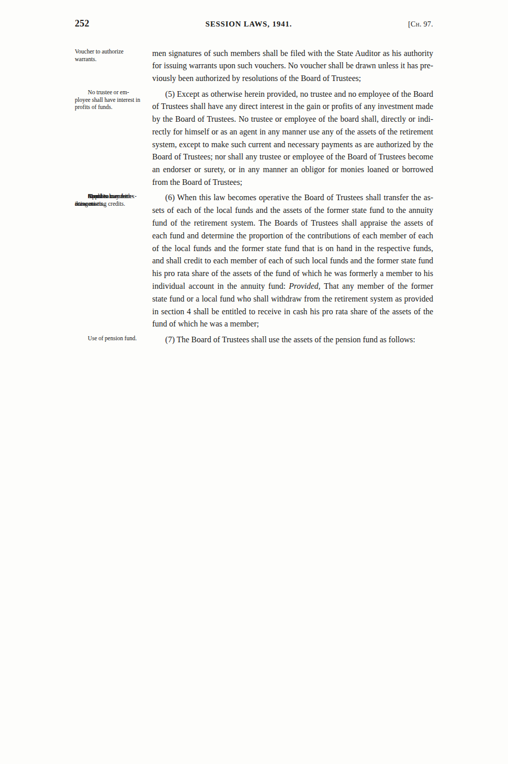252 Session Laws, 1941. [Ch. 97.
Voucher to authorize warrants. men signatures of such members shall be filed with the State Auditor as his authority for issuing warrants upon such vouchers. No voucher shall be drawn unless it has previously been authorized by resolutions of the Board of Trustees;
No trustee or employee shall have interest in profits of funds. (5) Except as otherwise herein provided, no trustee and no employee of the Board of Trustees shall have any direct interest in the gain or profits of any investment made by the Board of Trustees. No trustee or employee of the board shall, directly or indirectly for himself or as an agent in any manner use any of the assets of the retirement system, except to make such current and necessary payments as are authorized by the Board of Trustees; nor shall any trustee or employee of the Board of Trustees become an endorser or surety, or in any manner an obligor for monies loaned or borrowed from the Board of Trustees;
Board to transfer existing assets. (6) When this law becomes operative the Board of Trustees shall transfer the assets of each of the local funds and the assets of the former state fund to the annuity fund of the retirement system. The Appraisal. Boards of Trustees shall appraise the assets of each fund and determine the proportion of the contributions of each member of each of the local funds and the former state fund that is on hand Credit to member accounts. in the respective funds, and shall credit to each member of each of such local funds and the former state fund his pro rata share of the assets of the fund of which he was formerly a member to his individual account in the annuity fund: Provided, Member may withdraw existing credits. That any member of the former state fund or a local fund who shall withdraw from the retirement system as provided in section 4 shall be entitled to receive in cash his pro rata share of the assets of the fund of which he was a member;
Use of pension fund. (7) The Board of Trustees shall use the assets of the pension fund as follows: